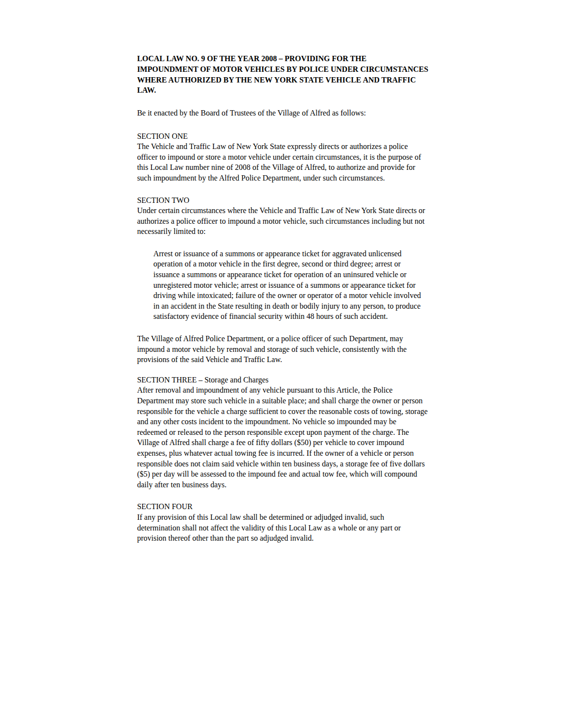LOCAL LAW NO. 9 OF THE YEAR 2008 – PROVIDING FOR THE IMPOUNDMENT OF MOTOR VEHICLES BY POLICE UNDER CIRCUMSTANCES WHERE AUTHORIZED BY THE NEW YORK STATE VEHICLE AND TRAFFIC LAW.
Be it enacted by the Board of Trustees of the Village of Alfred as follows:
SECTION ONE
The Vehicle and Traffic Law of New York State expressly directs or authorizes a police officer to impound or store a motor vehicle under certain circumstances, it is the purpose of this Local Law number nine of 2008 of the Village of Alfred, to authorize and provide for such impoundment by the Alfred Police Department, under such circumstances.
SECTION TWO
Under certain circumstances where the Vehicle and Traffic Law of New York State directs or authorizes a police officer to impound a motor vehicle, such circumstances including but not necessarily limited to:
Arrest or issuance of a summons or appearance ticket for aggravated unlicensed operation of a motor vehicle in the first degree, second or third degree; arrest or issuance a summons or appearance ticket for operation of an uninsured vehicle or unregistered motor vehicle; arrest or issuance of a summons or appearance ticket for driving while intoxicated; failure of the owner or operator of a motor vehicle involved in an accident in the State resulting in death or bodily injury to any person, to produce satisfactory evidence of financial security within 48 hours of such accident.
The Village of Alfred Police Department, or a police officer of such Department, may impound a motor vehicle by removal and storage of such vehicle, consistently with the provisions of the said Vehicle and Traffic Law.
SECTION THREE – Storage and Charges
After removal and impoundment of any vehicle pursuant to this Article, the Police Department may store such vehicle in a suitable place; and shall charge the owner or person responsible for the vehicle a charge sufficient to cover the reasonable costs of towing, storage and any other costs incident to the impoundment. No vehicle so impounded may be redeemed or released to the person responsible except upon payment of the charge. The Village of Alfred shall charge a fee of fifty dollars ($50) per vehicle to cover impound expenses, plus whatever actual towing fee is incurred. If the owner of a vehicle or person responsible does not claim said vehicle within ten business days, a storage fee of five dollars ($5) per day will be assessed to the impound fee and actual tow fee, which will compound daily after ten business days.
SECTION FOUR
If any provision of this Local law shall be determined or adjudged invalid, such determination shall not affect the validity of this Local Law as a whole or any part or provision thereof other than the part so adjudged invalid.